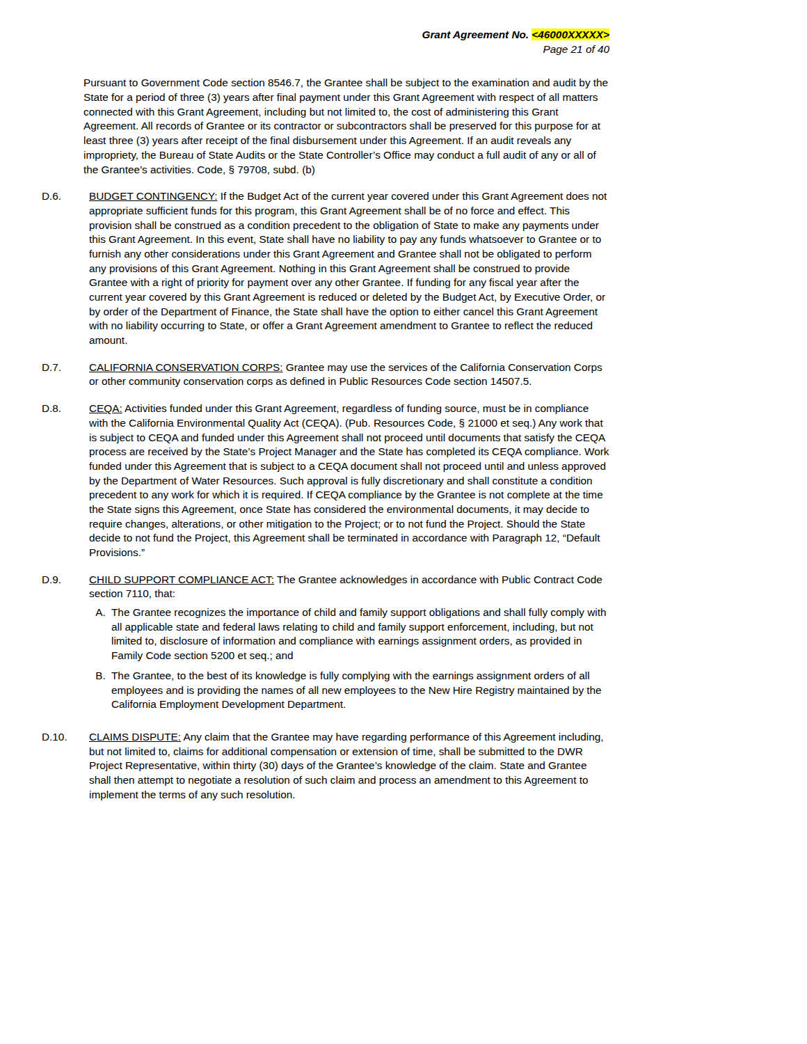Grant Agreement No. <46000XXXXX> Page 21 of 40
Pursuant to Government Code section 8546.7, the Grantee shall be subject to the examination and audit by the State for a period of three (3) years after final payment under this Grant Agreement with respect of all matters connected with this Grant Agreement, including but not limited to, the cost of administering this Grant Agreement. All records of Grantee or its contractor or subcontractors shall be preserved for this purpose for at least three (3) years after receipt of the final disbursement under this Agreement. If an audit reveals any impropriety, the Bureau of State Audits or the State Controller’s Office may conduct a full audit of any or all of the Grantee’s activities. Code, § 79708, subd. (b)
D.6.
BUDGET CONTINGENCY: If the Budget Act of the current year covered under this Grant Agreement does not appropriate sufficient funds for this program, this Grant Agreement shall be of no force and effect. This provision shall be construed as a condition precedent to the obligation of State to make any payments under this Grant Agreement. In this event, State shall have no liability to pay any funds whatsoever to Grantee or to furnish any other considerations under this Grant Agreement and Grantee shall not be obligated to perform any provisions of this Grant Agreement. Nothing in this Grant Agreement shall be construed to provide Grantee with a right of priority for payment over any other Grantee. If funding for any fiscal year after the current year covered by this Grant Agreement is reduced or deleted by the Budget Act, by Executive Order, or by order of the Department of Finance, the State shall have the option to either cancel this Grant Agreement with no liability occurring to State, or offer a Grant Agreement amendment to Grantee to reflect the reduced amount.
D.7.
CALIFORNIA CONSERVATION CORPS: Grantee may use the services of the California Conservation Corps or other community conservation corps as defined in Public Resources Code section 14507.5.
D.8.
CEQA: Activities funded under this Grant Agreement, regardless of funding source, must be in compliance with the California Environmental Quality Act (CEQA). (Pub. Resources Code, § 21000 et seq.) Any work that is subject to CEQA and funded under this Agreement shall not proceed until documents that satisfy the CEQA process are received by the State’s Project Manager and the State has completed its CEQA compliance. Work funded under this Agreement that is subject to a CEQA document shall not proceed until and unless approved by the Department of Water Resources. Such approval is fully discretionary and shall constitute a condition precedent to any work for which it is required. If CEQA compliance by the Grantee is not complete at the time the State signs this Agreement, once State has considered the environmental documents, it may decide to require changes, alterations, or other mitigation to the Project; or to not fund the Project. Should the State decide to not fund the Project, this Agreement shall be terminated in accordance with Paragraph 12, “Default Provisions.”
D.9.
CHILD SUPPORT COMPLIANCE ACT: The Grantee acknowledges in accordance with Public Contract Code section 7110, that:
The Grantee recognizes the importance of child and family support obligations and shall fully comply with all applicable state and federal laws relating to child and family support enforcement, including, but not limited to, disclosure of information and compliance with earnings assignment orders, as provided in Family Code section 5200 et seq.; and
The Grantee, to the best of its knowledge is fully complying with the earnings assignment orders of all employees and is providing the names of all new employees to the New Hire Registry maintained by the California Employment Development Department.
D.10.
CLAIMS DISPUTE: Any claim that the Grantee may have regarding performance of this Agreement including, but not limited to, claims for additional compensation or extension of time, shall be submitted to the DWR Project Representative, within thirty (30) days of the Grantee’s knowledge of the claim. State and Grantee shall then attempt to negotiate a resolution of such claim and process an amendment to this Agreement to implement the terms of any such resolution.